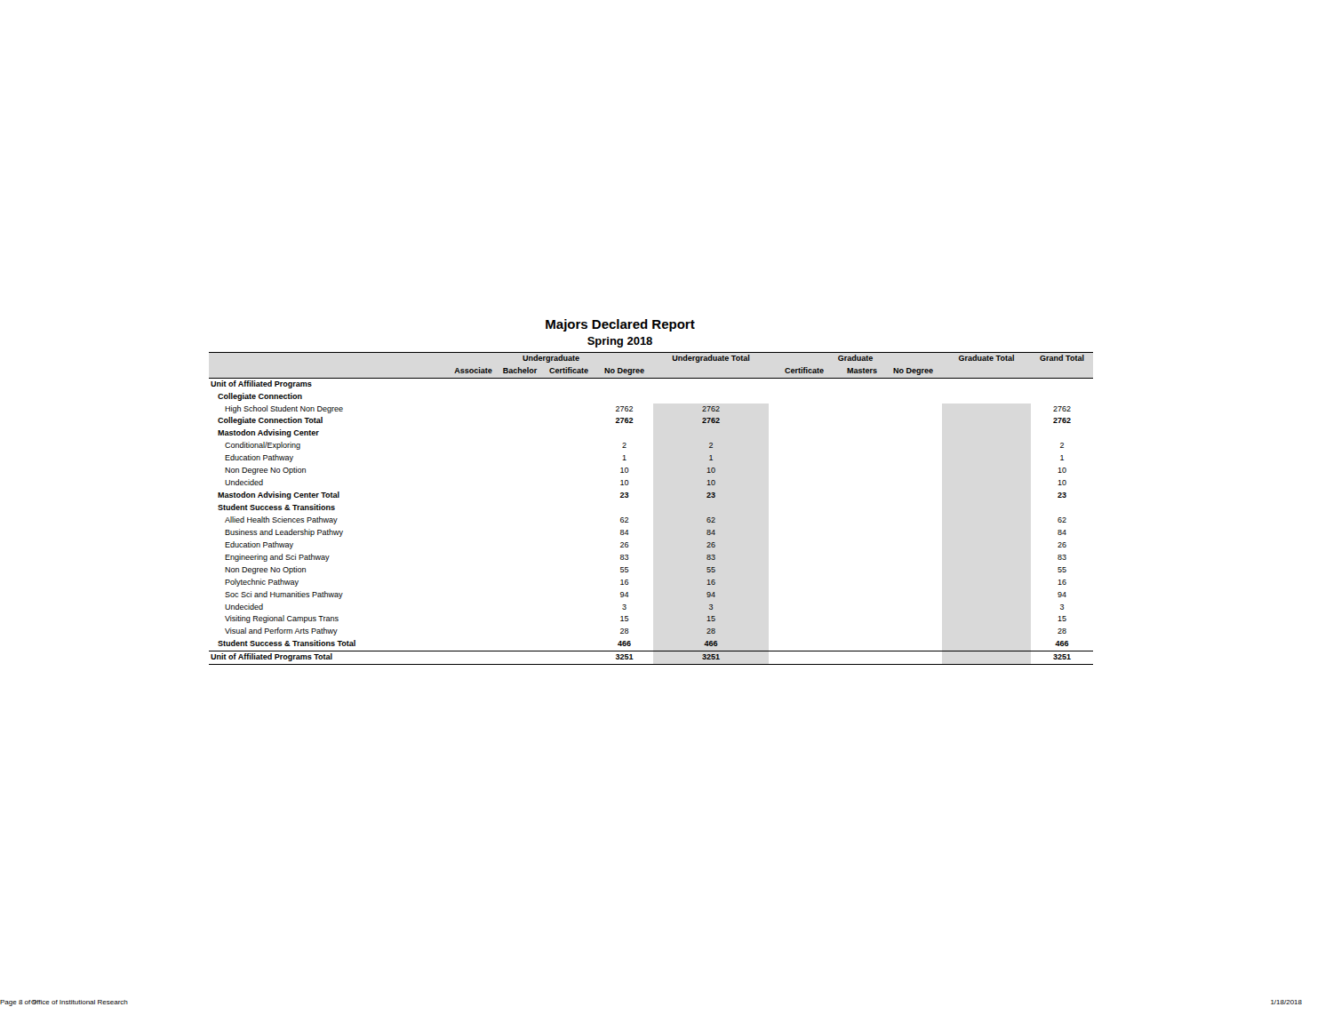Majors Declared Report
Spring 2018
| | Undergraduate | Undergraduate Total | Graduate | Graduate Total | Grand Total |
| --- | --- | --- | --- | --- | --- |
| | Associate | Bachelor | Certificate | No Degree | | Certificate | Masters | No Degree | | |
| Unit of Affiliated Programs | | | | | | | | | | |
| Collegiate Connection | | | | | | | | | | |
| High School Student Non Degree | | | | 2762 | 2762 | | | | | 2762 |
| Collegiate Connection Total | | | | 2762 | 2762 | | | | | 2762 |
| Mastodon Advising Center | | | | | | | | | | |
| Conditional/Exploring | | | | 2 | 2 | | | | | 2 |
| Education Pathway | | | | 1 | 1 | | | | | 1 |
| Non Degree No Option | | | | 10 | 10 | | | | | 10 |
| Undecided | | | | 10 | 10 | | | | | 10 |
| Mastodon Advising Center Total | | | | 23 | 23 | | | | | 23 |
| Student Success & Transitions | | | | | | | | | | |
| Allied Health Sciences Pathway | | | | 62 | 62 | | | | | 62 |
| Business and Leadership Pathwy | | | | 84 | 84 | | | | | 84 |
| Education Pathway | | | | 26 | 26 | | | | | 26 |
| Engineering and Sci Pathway | | | | 83 | 83 | | | | | 83 |
| Non Degree No Option | | | | 55 | 55 | | | | | 55 |
| Polytechnic Pathway | | | | 16 | 16 | | | | | 16 |
| Soc Sci and Humanities Pathway | | | | 94 | 94 | | | | | 94 |
| Undecided | | | | 3 | 3 | | | | | 3 |
| Visiting Regional Campus Trans | | | | 15 | 15 | | | | | 15 |
| Visual and Perform Arts Pathwy | | | | 28 | 28 | | | | | 28 |
| Student Success & Transitions Total | | | | 466 | 466 | | | | | 466 |
| Unit of Affiliated Programs Total | | | | 3251 | 3251 | | | | | 3251 |
Office of Institutional Research Page 8 of 9 1/18/2018